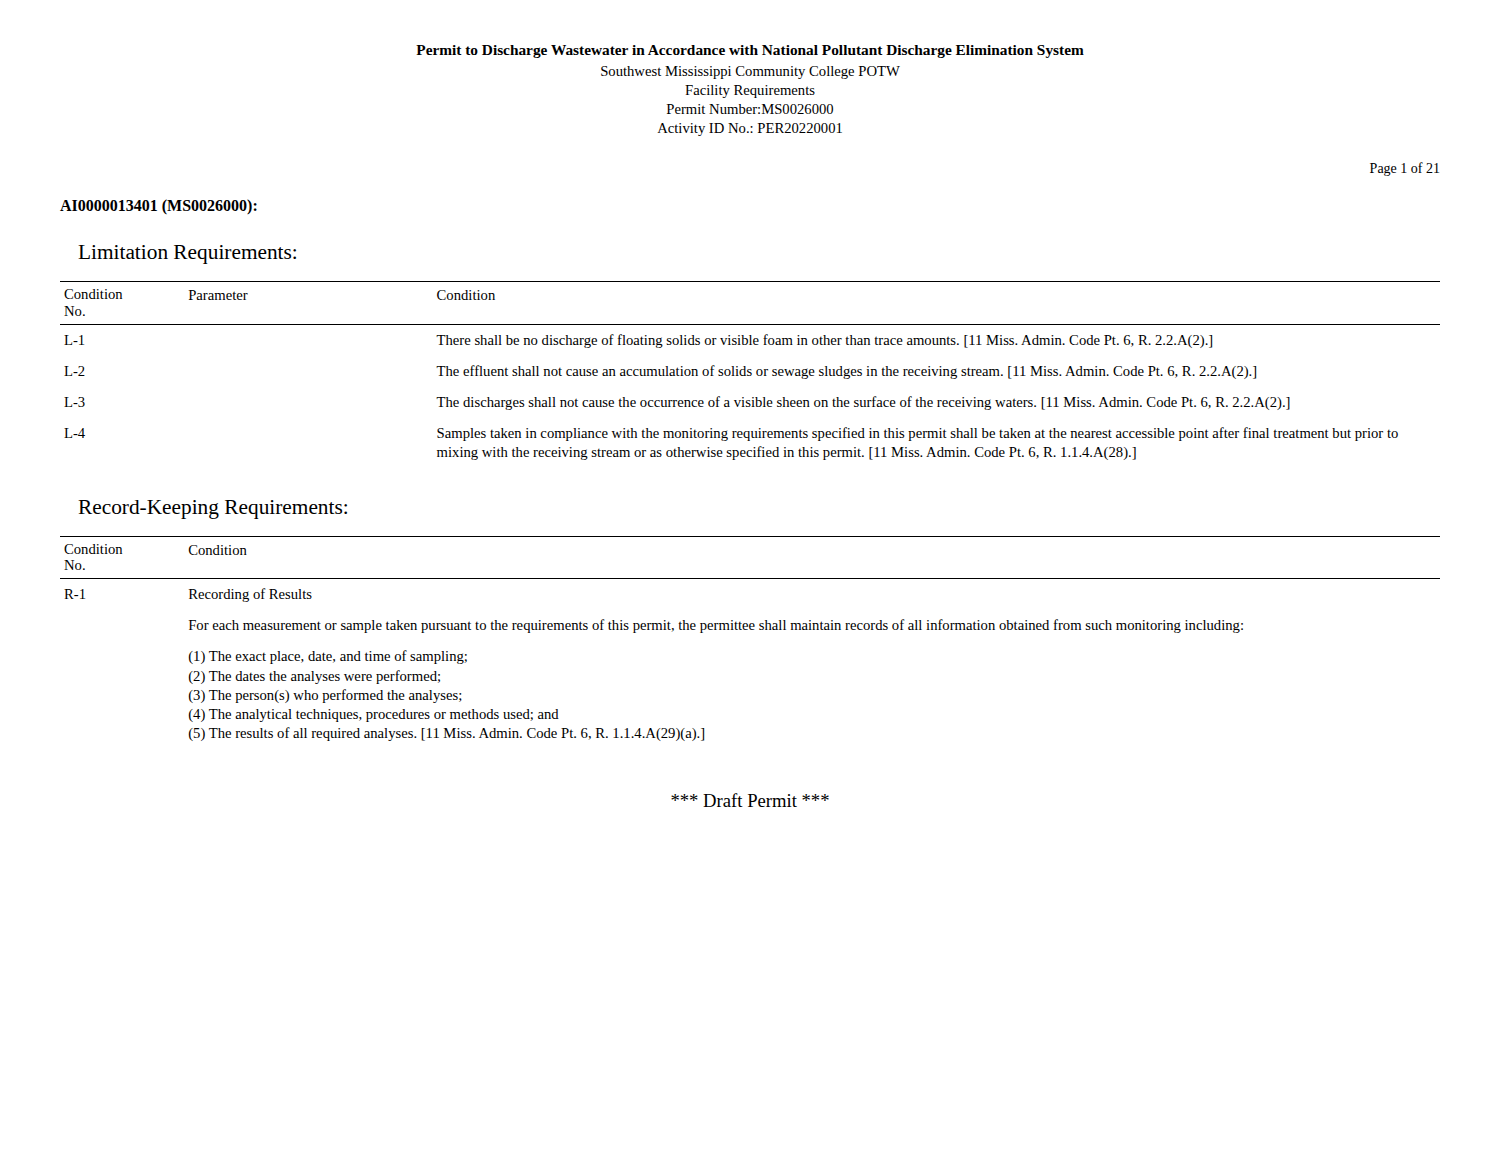Permit to Discharge Wastewater in Accordance with National Pollutant Discharge Elimination System
Southwest Mississippi Community College POTW
Facility Requirements
Permit Number:MS0026000
Activity ID No.: PER20220001
Page 1 of 21
AI0000013401 (MS0026000):
Limitation Requirements:
| Condition No. | Parameter | Condition |
| --- | --- | --- |
| L-1 | | There shall be no discharge of floating solids or visible foam in other than trace amounts. [11 Miss. Admin. Code Pt. 6, R. 2.2.A(2).] |
| L-2 | | The effluent shall not cause an accumulation of solids or sewage sludges in the receiving stream. [11 Miss. Admin. Code Pt. 6, R. 2.2.A(2).] |
| L-3 | | The discharges shall not cause the occurrence of a visible sheen on the surface of the receiving waters. [11 Miss. Admin. Code Pt. 6, R. 2.2.A(2).] |
| L-4 | | Samples taken in compliance with the monitoring requirements specified in this permit shall be taken at the nearest accessible point after final treatment but prior to mixing with the receiving stream or as otherwise specified in this permit. [11 Miss. Admin. Code Pt. 6, R. 1.1.4.A(28).] |
Record-Keeping Requirements:
| Condition No. | Condition |
| --- | --- |
| R-1 | Recording of Results For each measurement or sample taken pursuant to the requirements of this permit, the permittee shall maintain records of all information obtained from such monitoring including: (1) The exact place, date, and time of sampling; (2) The dates the analyses were performed; (3) The person(s) who performed the analyses; (4) The analytical techniques, procedures or methods used; and (5) The results of all required analyses. [11 Miss. Admin. Code Pt. 6, R. 1.1.4.A(29)(a).] |
*** Draft Permit ***